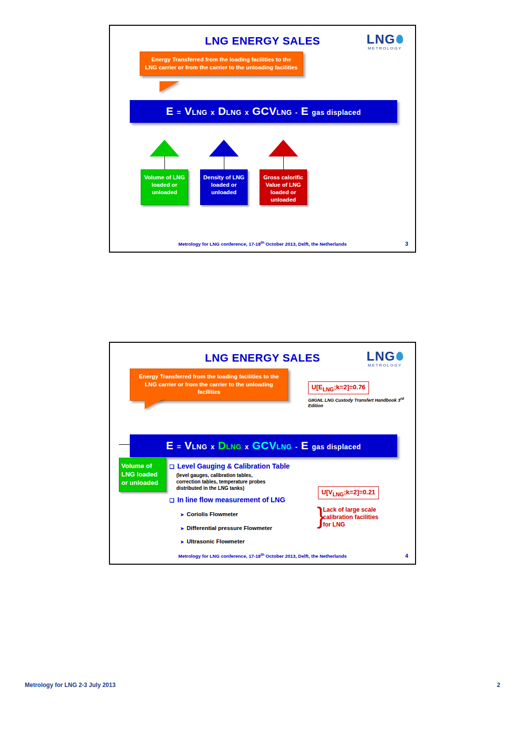LNG ENERGY SALES
LNG
METROLOGY
Energy Transferred from the loading facilities to the LNG carrier or from the carrier to the unloading facilities
E = VLNG x DLNG x GCVLNG - E gas displaced
Volume of LNG loaded or unloaded
Density of LNG loaded or unloaded
Gross calorific Value of LNG loaded or unloaded
Metrology for LNG conference, 17-18th October 2013, Delft, the Netherlands 3
LNG ENERGY SALES
LNG
METROLOGY
Energy Transferred from the loading facilities to the LNG carrier or from the carrier to the unloading facilities
U[ELNG;k=2]=0.76
GIIGNL LNG Custody Transfert Handbook 3rd Edition
E = VLNG x DLNG x GCVLNG - E gas displaced
Volume of LNG loaded or unloaded
Level Gauging & Calibration Table
(level gauges, calibration tables,
correction tables, temperature probes
distributed in the LNG tanks)
In line flow measurement of LNG
Coriolis Flowmeter
Differential pressure Flowmeter
Ultrasonic Flowmeter
U[VLNG;k=2]=0.21
}
Lack of large scale
calibration facilities
for LNG
Metrology for LNG conference, 17-18th October 2013, Delft, the Netherlands 4
Metrology for LNG 2-3 July 2013 2